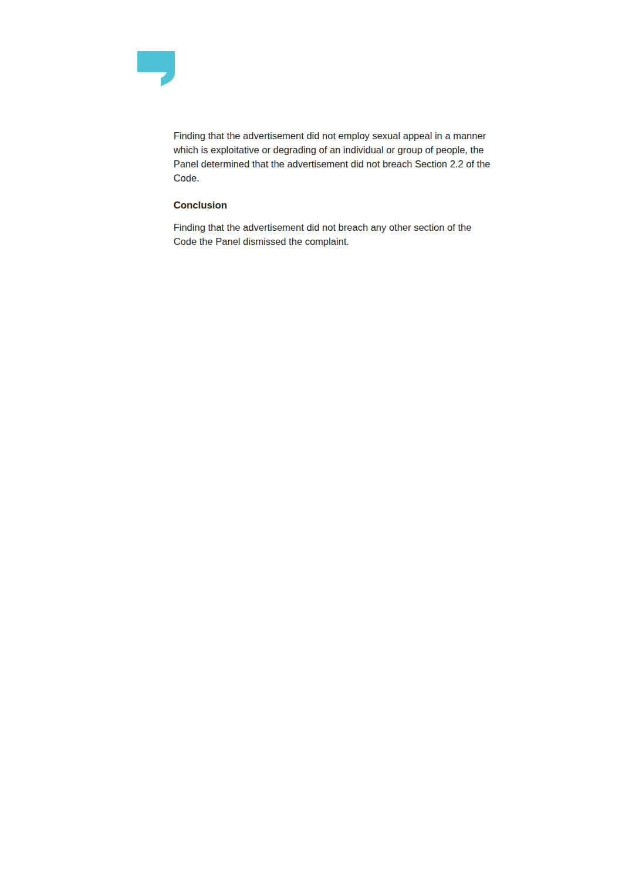Finding that the advertisement did not employ sexual appeal in a manner which is exploitative or degrading of an individual or group of people, the Panel determined that the advertisement did not breach Section 2.2 of the Code.
Conclusion
Finding that the advertisement did not breach any other section of the Code the Panel dismissed the complaint.